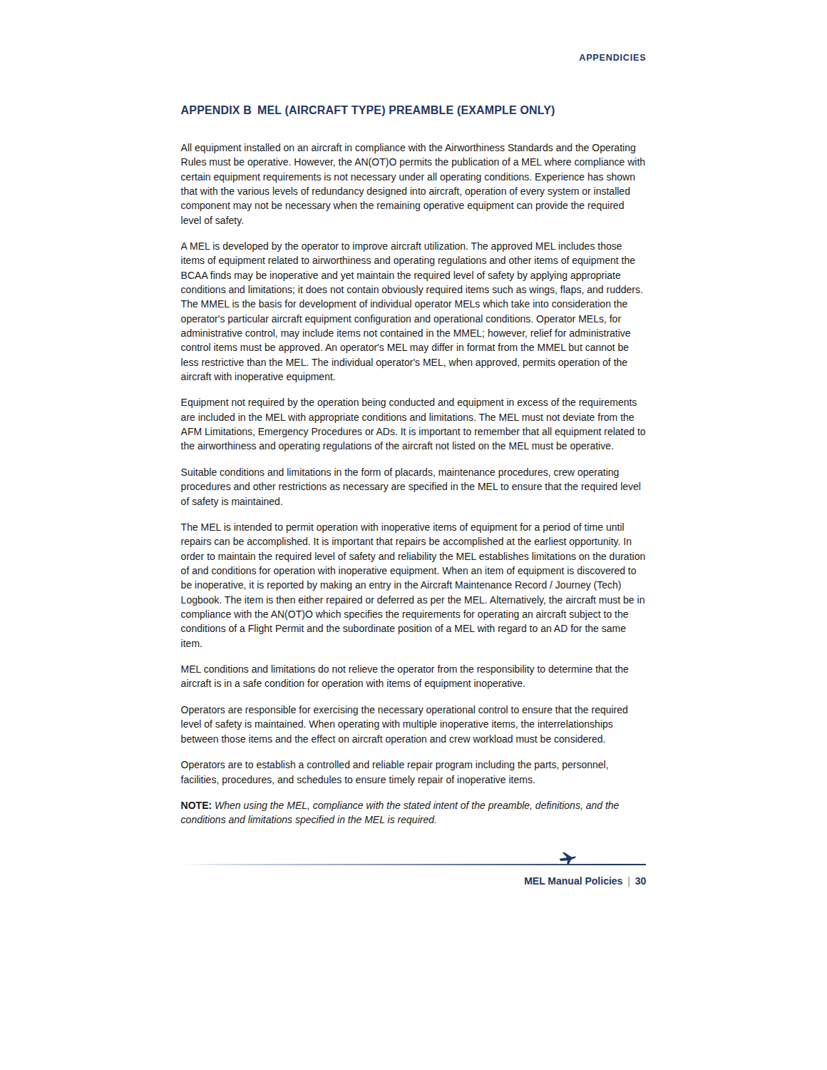APPENDICIES
APPENDIX BMEL (AIRCRAFT TYPE) PREAMBLE (EXAMPLE ONLY)
All equipment installed on an aircraft in compliance with the Airworthiness Standards and the Operating Rules must be operative. However, the AN(OT)O permits the publication of a MEL where compliance with certain equipment requirements is not necessary under all operating conditions. Experience has shown that with the various levels of redundancy designed into aircraft, operation of every system or installed component may not be necessary when the remaining operative equipment can provide the required level of safety.
A MEL is developed by the operator to improve aircraft utilization. The approved MEL includes those items of equipment related to airworthiness and operating regulations and other items of equipment the BCAA finds may be inoperative and yet maintain the required level of safety by applying appropriate conditions and limitations; it does not contain obviously required items such as wings, flaps, and rudders. The MMEL is the basis for development of individual operator MELs which take into consideration the operator's particular aircraft equipment configuration and operational conditions. Operator MELs, for administrative control, may include items not contained in the MMEL; however, relief for administrative control items must be approved. An operator's MEL may differ in format from the MMEL but cannot be less restrictive than the MEL. The individual operator's MEL, when approved, permits operation of the aircraft with inoperative equipment.
Equipment not required by the operation being conducted and equipment in excess of the requirements are included in the MEL with appropriate conditions and limitations. The MEL must not deviate from the AFM Limitations, Emergency Procedures or ADs. It is important to remember that all equipment related to the airworthiness and operating regulations of the aircraft not listed on the MEL must be operative.
Suitable conditions and limitations in the form of placards, maintenance procedures, crew operating procedures and other restrictions as necessary are specified in the MEL to ensure that the required level of safety is maintained.
The MEL is intended to permit operation with inoperative items of equipment for a period of time until repairs can be accomplished. It is important that repairs be accomplished at the earliest opportunity. In order to maintain the required level of safety and reliability the MEL establishes limitations on the duration of and conditions for operation with inoperative equipment. When an item of equipment is discovered to be inoperative, it is reported by making an entry in the Aircraft Maintenance Record / Journey (Tech) Logbook. The item is then either repaired or deferred as per the MEL. Alternatively, the aircraft must be in compliance with the AN(OT)O which specifies the requirements for operating an aircraft subject to the conditions of a Flight Permit and the subordinate position of a MEL with regard to an AD for the same item.
MEL conditions and limitations do not relieve the operator from the responsibility to determine that the aircraft is in a safe condition for operation with items of equipment inoperative.
Operators are responsible for exercising the necessary operational control to ensure that the required level of safety is maintained. When operating with multiple inoperative items, the interrelationships between those items and the effect on aircraft operation and crew workload must be considered.
Operators are to establish a controlled and reliable repair program including the parts, personnel, facilities, procedures, and schedules to ensure timely repair of inoperative items.
NOTE: When using the MEL, compliance with the stated intent of the preamble, definitions, and the conditions and limitations specified in the MEL is required.
MEL Manual Policies | 30